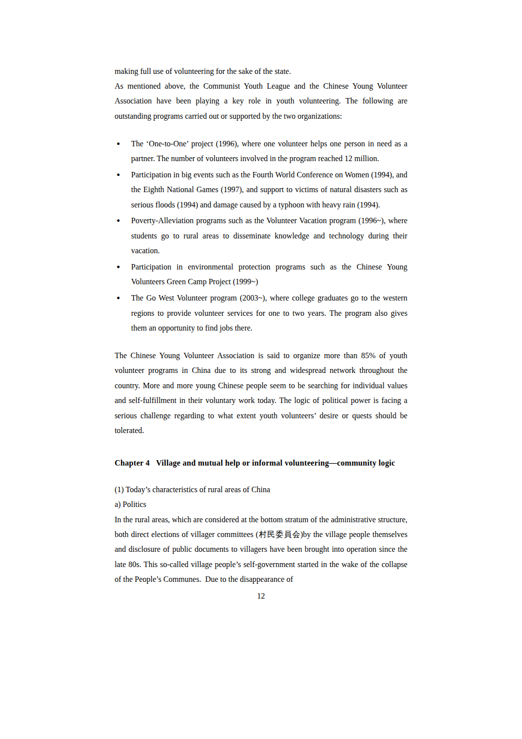making full use of volunteering for the sake of the state.
As mentioned above, the Communist Youth League and the Chinese Young Volunteer Association have been playing a key role in youth volunteering. The following are outstanding programs carried out or supported by the two organizations:
The ‘One-to-One’ project (1996), where one volunteer helps one person in need as a partner. The number of volunteers involved in the program reached 12 million.
Participation in big events such as the Fourth World Conference on Women (1994), and the Eighth National Games (1997), and support to victims of natural disasters such as serious floods (1994) and damage caused by a typhoon with heavy rain (1994).
Poverty-Alleviation programs such as the Volunteer Vacation program (1996~), where students go to rural areas to disseminate knowledge and technology during their vacation.
Participation in environmental protection programs such as the Chinese Young Volunteers Green Camp Project (1999~)
The Go West Volunteer program (2003~), where college graduates go to the western regions to provide volunteer services for one to two years. The program also gives them an opportunity to find jobs there.
The Chinese Young Volunteer Association is said to organize more than 85% of youth volunteer programs in China due to its strong and widespread network throughout the country. More and more young Chinese people seem to be searching for individual values and self-fulfillment in their voluntary work today. The logic of political power is facing a serious challenge regarding to what extent youth volunteers’ desire or quests should be tolerated.
Chapter 4 Village and mutual help or informal volunteering—community logic
(1) Today’s characteristics of rural areas of China
a) Politics
In the rural areas, which are considered at the bottom stratum of the administrative structure, both direct elections of villager committees (村民委員会)by the village people themselves and disclosure of public documents to villagers have been brought into operation since the late 80s. This so-called village people’s self-government started in the wake of the collapse of the People’s Communes. Due to the disappearance of
12